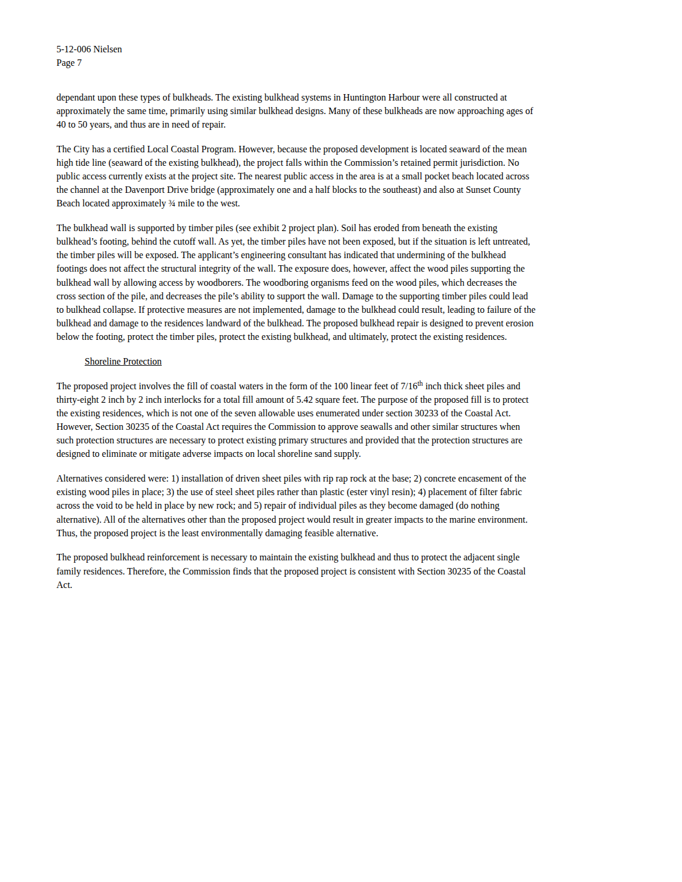5-12-006 Nielsen
Page 7
dependant upon these types of bulkheads. The existing bulkhead systems in Huntington Harbour were all constructed at approximately the same time, primarily using similar bulkhead designs. Many of these bulkheads are now approaching ages of 40 to 50 years, and thus are in need of repair.
The City has a certified Local Coastal Program. However, because the proposed development is located seaward of the mean high tide line (seaward of the existing bulkhead), the project falls within the Commission’s retained permit jurisdiction. No public access currently exists at the project site. The nearest public access in the area is at a small pocket beach located across the channel at the Davenport Drive bridge (approximately one and a half blocks to the southeast) and also at Sunset County Beach located approximately ¾ mile to the west.
The bulkhead wall is supported by timber piles (see exhibit 2 project plan). Soil has eroded from beneath the existing bulkhead’s footing, behind the cutoff wall. As yet, the timber piles have not been exposed, but if the situation is left untreated, the timber piles will be exposed. The applicant’s engineering consultant has indicated that undermining of the bulkhead footings does not affect the structural integrity of the wall. The exposure does, however, affect the wood piles supporting the bulkhead wall by allowing access by woodborers. The woodboring organisms feed on the wood piles, which decreases the cross section of the pile, and decreases the pile’s ability to support the wall. Damage to the supporting timber piles could lead to bulkhead collapse. If protective measures are not implemented, damage to the bulkhead could result, leading to failure of the bulkhead and damage to the residences landward of the bulkhead. The proposed bulkhead repair is designed to prevent erosion below the footing, protect the timber piles, protect the existing bulkhead, and ultimately, protect the existing residences.
Shoreline Protection
The proposed project involves the fill of coastal waters in the form of the 100 linear feet of 7/16th inch thick sheet piles and thirty-eight 2 inch by 2 inch interlocks for a total fill amount of 5.42 square feet. The purpose of the proposed fill is to protect the existing residences, which is not one of the seven allowable uses enumerated under section 30233 of the Coastal Act. However, Section 30235 of the Coastal Act requires the Commission to approve seawalls and other similar structures when such protection structures are necessary to protect existing primary structures and provided that the protection structures are designed to eliminate or mitigate adverse impacts on local shoreline sand supply.
Alternatives considered were: 1) installation of driven sheet piles with rip rap rock at the base; 2) concrete encasement of the existing wood piles in place; 3) the use of steel sheet piles rather than plastic (ester vinyl resin); 4) placement of filter fabric across the void to be held in place by new rock; and 5) repair of individual piles as they become damaged (do nothing alternative). All of the alternatives other than the proposed project would result in greater impacts to the marine environment. Thus, the proposed project is the least environmentally damaging feasible alternative.
The proposed bulkhead reinforcement is necessary to maintain the existing bulkhead and thus to protect the adjacent single family residences. Therefore, the Commission finds that the proposed project is consistent with Section 30235 of the Coastal Act.